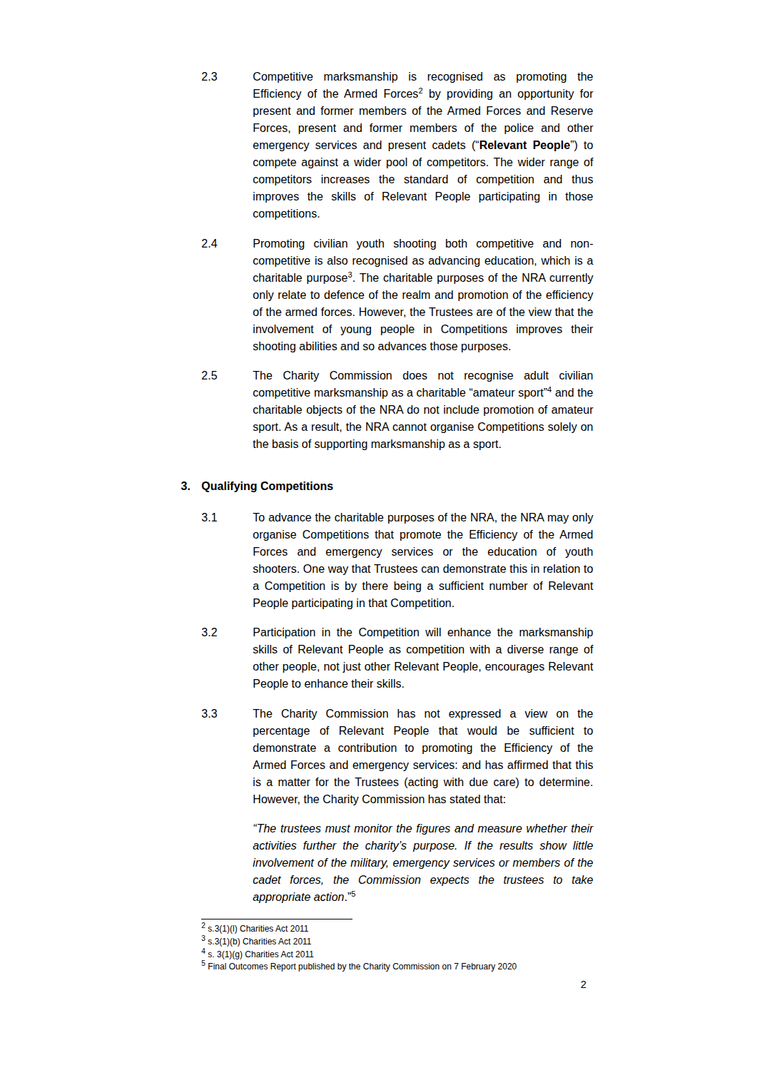2.3
Competitive marksmanship is recognised as promoting the Efficiency of the Armed Forces2 by providing an opportunity for present and former members of the Armed Forces and Reserve Forces, present and former members of the police and other emergency services and present cadets (“Relevant People”) to compete against a wider pool of competitors. The wider range of competitors increases the standard of competition and thus improves the skills of Relevant People participating in those competitions.
2.4
Promoting civilian youth shooting both competitive and non-competitive is also recognised as advancing education, which is a charitable purpose3. The charitable purposes of the NRA currently only relate to defence of the realm and promotion of the efficiency of the armed forces. However, the Trustees are of the view that the involvement of young people in Competitions improves their shooting abilities and so advances those purposes.
2.5
The Charity Commission does not recognise adult civilian competitive marksmanship as a charitable “amateur sport”4 and the charitable objects of the NRA do not include promotion of amateur sport. As a result, the NRA cannot organise Competitions solely on the basis of supporting marksmanship as a sport.
3. Qualifying Competitions
3.1
To advance the charitable purposes of the NRA, the NRA may only organise Competitions that promote the Efficiency of the Armed Forces and emergency services or the education of youth shooters. One way that Trustees can demonstrate this in relation to a Competition is by there being a sufficient number of Relevant People participating in that Competition.
3.2
Participation in the Competition will enhance the marksmanship skills of Relevant People as competition with a diverse range of other people, not just other Relevant People, encourages Relevant People to enhance their skills.
3.3
The Charity Commission has not expressed a view on the percentage of Relevant People that would be sufficient to demonstrate a contribution to promoting the Efficiency of the Armed Forces and emergency services: and has affirmed that this is a matter for the Trustees (acting with due care) to determine. However, the Charity Commission has stated that:
“The trustees must monitor the figures and measure whether their activities further the charity’s purpose. If the results show little involvement of the military, emergency services or members of the cadet forces, the Commission expects the trustees to take appropriate action.”5
2 s.3(1)(l) Charities Act 2011
3 s.3(1)(b) Charities Act 2011
4 s. 3(1)(g) Charities Act 2011
5 Final Outcomes Report published by the Charity Commission on 7 February 2020
2